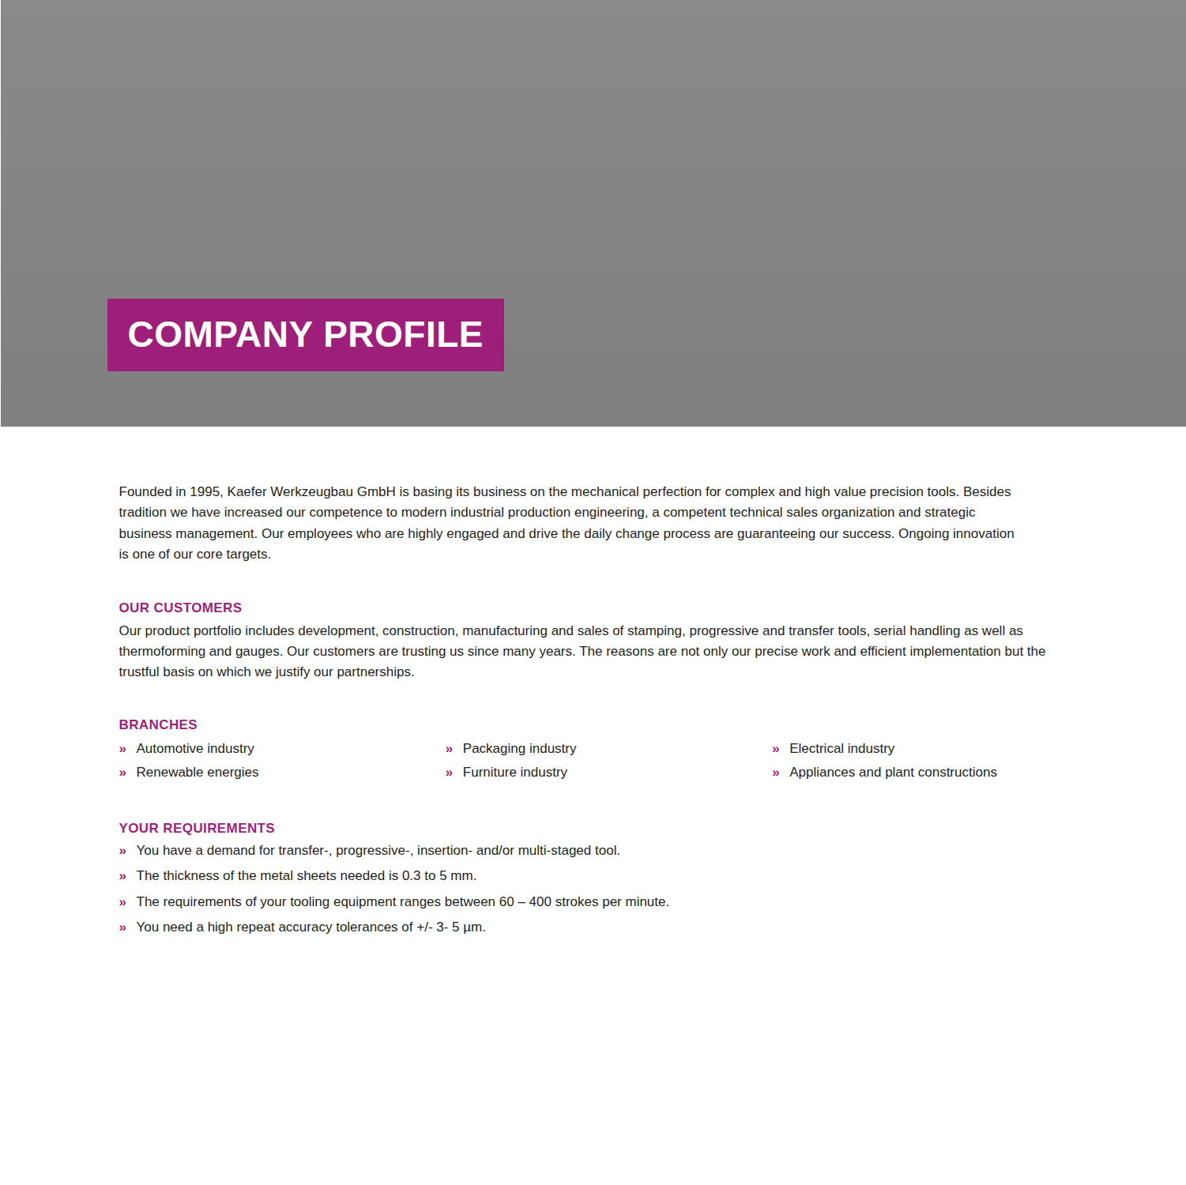COMPANY PROFILE
Founded in 1995, Kaefer Werkzeugbau GmbH is basing its business on the mechanical perfection for complex and high value precision tools. Besides tradition we have increased our competence to modern industrial production engineering, a competent technical sales organization and strategic business management. Our employees who are highly engaged and drive the daily change process are guaranteeing our success. Ongoing innovation is one of our core targets.
Our customers
Our product portfolio includes development, construction, manufacturing and sales of stamping, pro­gressive and transfer tools, serial handling as well as thermoforming and gauges. Our customers are trusting us since many years. The reasons are not only our precise work and efficient implementation but the trustful basis on which we justify our partnerships.
Branches
Automotive industry
Renewable energies
Packaging industry
Furniture industry
Electrical industry
Appliances and plant constructions
Your requirements
You have a demand for transfer-, progressive-, insertion- and/or multi-staged tool.
The thickness of the metal sheets needed is 0.3 to 5 mm.
The requirements of your tooling equipment ranges between 60 – 400 strokes per minute.
You need a high repeat accuracy tolerances of +/- 3- 5 µm.